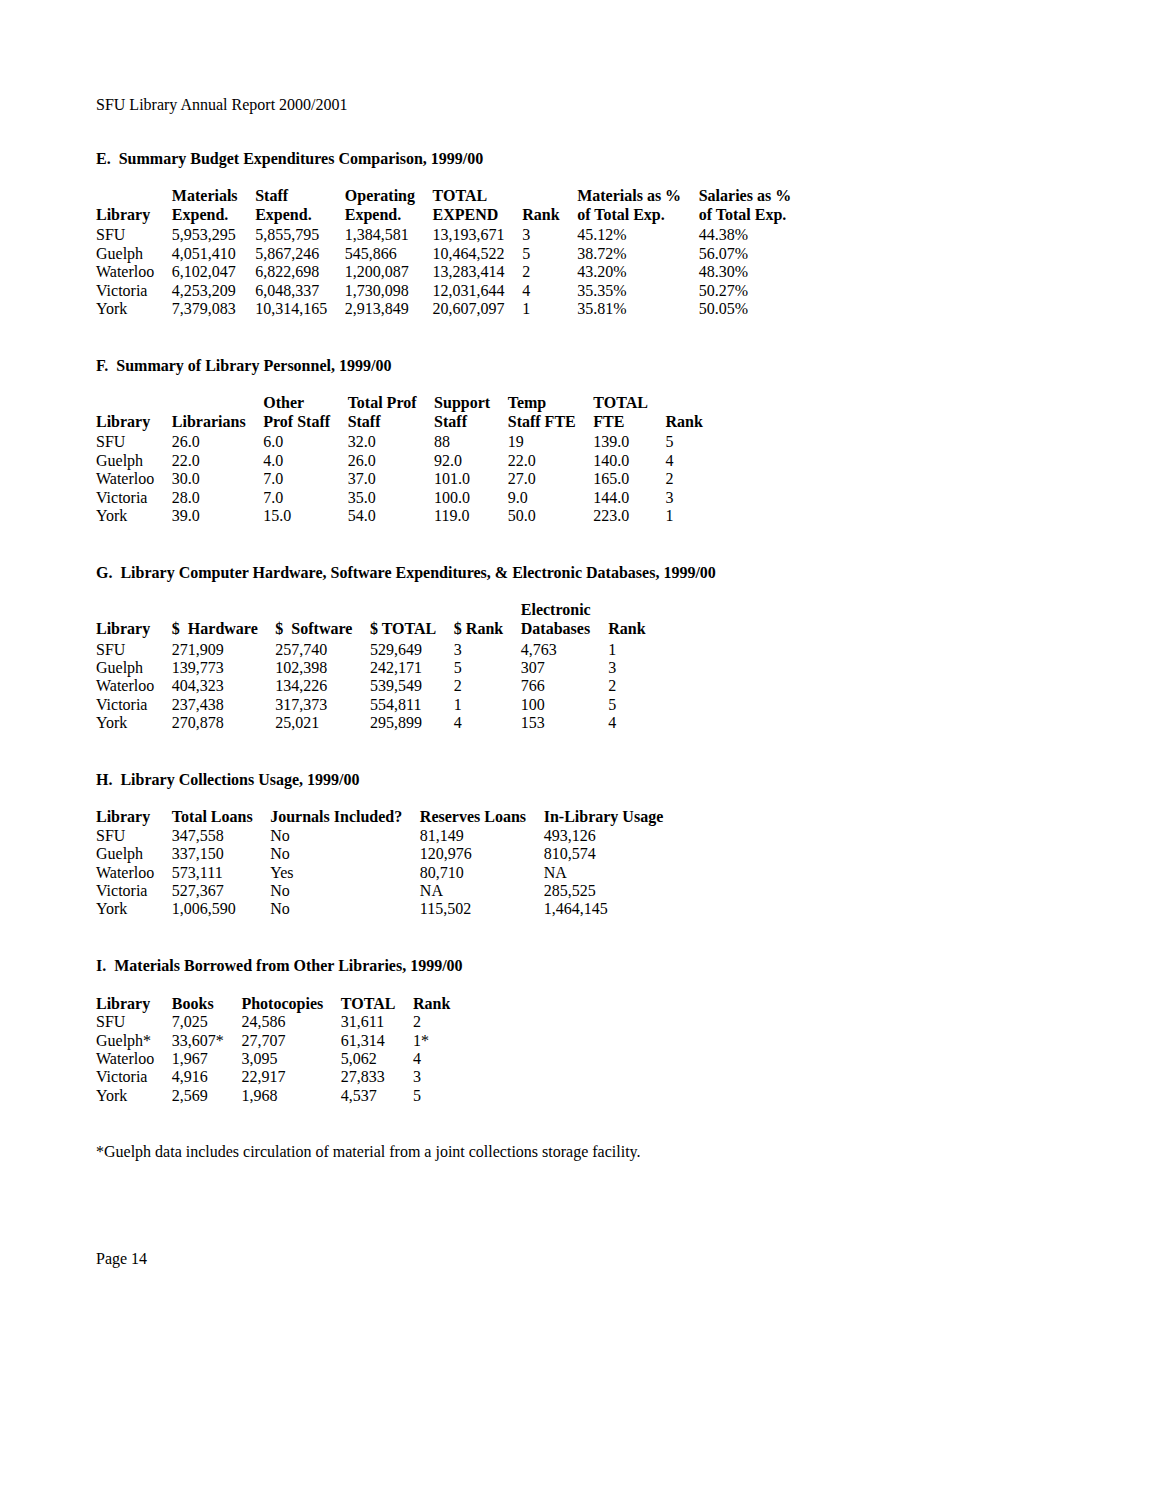SFU Library Annual Report 2000/2001
E. Summary Budget Expenditures Comparison, 1999/00
| | Materials | Staff | Operating | TOTAL | | Materials as % | Salaries as % |
| --- | --- | --- | --- | --- | --- | --- | --- |
| Library | Expend. | Expend. | Expend. | EXPEND | Rank | of Total Exp. | of Total Exp. |
| SFU | 5,953,295 | 5,855,795 | 1,384,581 | 13,193,671 | 3 | 45.12% | 44.38% |
| Guelph | 4,051,410 | 5,867,246 | 545,866 | 10,464,522 | 5 | 38.72% | 56.07% |
| Waterloo | 6,102,047 | 6,822,698 | 1,200,087 | 13,283,414 | 2 | 43.20% | 48.30% |
| Victoria | 4,253,209 | 6,048,337 | 1,730,098 | 12,031,644 | 4 | 35.35% | 50.27% |
| York | 7,379,083 | 10,314,165 | 2,913,849 | 20,607,097 | 1 | 35.81% | 50.05% |
F. Summary of Library Personnel, 1999/00
| | | Other | Total Prof | Support | Temp | TOTAL | |
| --- | --- | --- | --- | --- | --- | --- | --- |
| Library | Librarians | Prof Staff | Staff | Staff | Staff FTE | FTE | Rank |
| SFU | 26.0 | 6.0 | 32.0 | 88 | 19 | 139.0 | 5 |
| Guelph | 22.0 | 4.0 | 26.0 | 92.0 | 22.0 | 140.0 | 4 |
| Waterloo | 30.0 | 7.0 | 37.0 | 101.0 | 27.0 | 165.0 | 2 |
| Victoria | 28.0 | 7.0 | 35.0 | 100.0 | 9.0 | 144.0 | 3 |
| York | 39.0 | 15.0 | 54.0 | 119.0 | 50.0 | 223.0 | 1 |
G. Library Computer Hardware, Software Expenditures, & Electronic Databases, 1999/00
| | | | | | Electronic | |
| --- | --- | --- | --- | --- | --- | --- |
| Library | $ Hardware | $ Software | $ TOTAL | $ Rank | Databases | Rank |
| SFU | 271,909 | 257,740 | 529,649 | 3 | 4,763 | 1 |
| Guelph | 139,773 | 102,398 | 242,171 | 5 | 307 | 3 |
| Waterloo | 404,323 | 134,226 | 539,549 | 2 | 766 | 2 |
| Victoria | 237,438 | 317,373 | 554,811 | 1 | 100 | 5 |
| York | 270,878 | 25,021 | 295,899 | 4 | 153 | 4 |
H. Library Collections Usage, 1999/00
| Library | Total Loans | Journals Included? | Reserves Loans | In-Library Usage |
| --- | --- | --- | --- | --- |
| SFU | 347,558 | No | 81,149 | 493,126 |
| Guelph | 337,150 | No | 120,976 | 810,574 |
| Waterloo | 573,111 | Yes | 80,710 | NA |
| Victoria | 527,367 | No | NA | 285,525 |
| York | 1,006,590 | No | 115,502 | 1,464,145 |
I. Materials Borrowed from Other Libraries, 1999/00
| Library | Books | Photocopies | TOTAL | Rank |
| --- | --- | --- | --- | --- |
| SFU | 7,025 | 24,586 | 31,611 | 2 |
| Guelph* | 33,607* | 27,707 | 61,314 | 1* |
| Waterloo | 1,967 | 3,095 | 5,062 | 4 |
| Victoria | 4,916 | 22,917 | 27,833 | 3 |
| York | 2,569 | 1,968 | 4,537 | 5 |
*Guelph data includes circulation of material from a joint collections storage facility.
Page 14